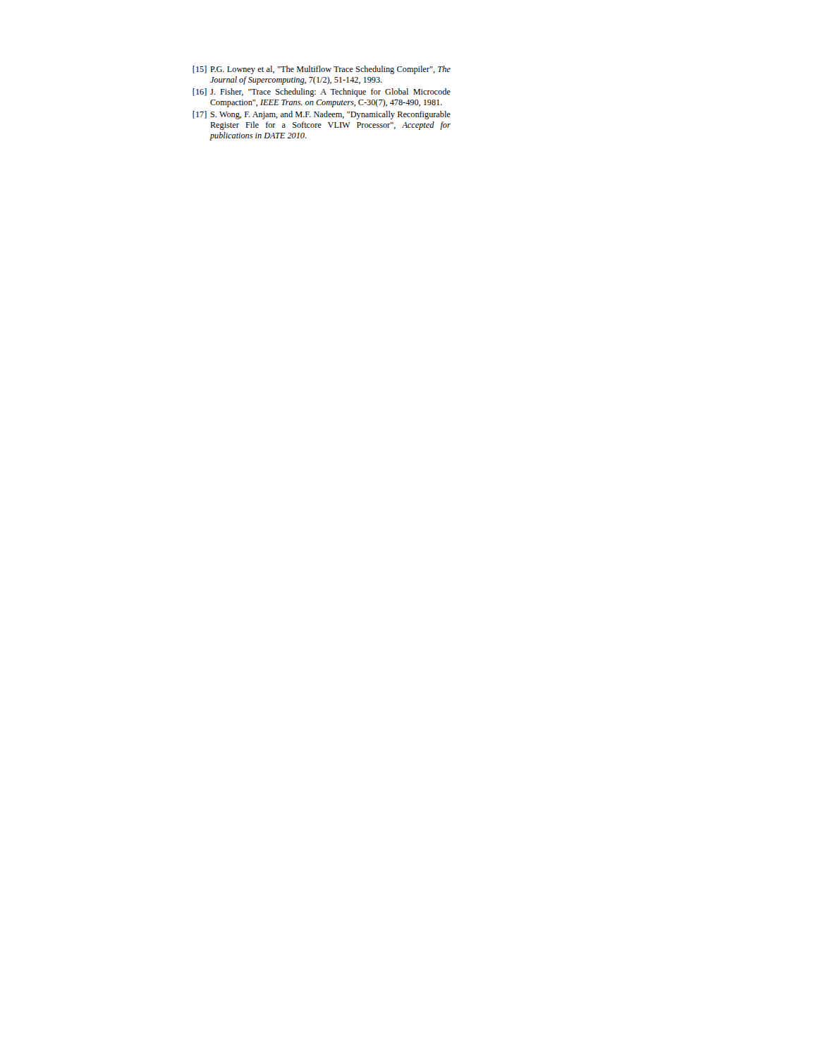[15] P.G. Lowney et al, "The Multiflow Trace Scheduling Compiler", The Journal of Supercomputing, 7(1/2), 51-142, 1993.
[16] J. Fisher, "Trace Scheduling: A Technique for Global Microcode Compaction", IEEE Trans. on Computers, C-30(7), 478-490, 1981.
[17] S. Wong, F. Anjam, and M.F. Nadeem, "Dynamically Reconfigurable Register File for a Softcore VLIW Processor", Accepted for publications in DATE 2010.